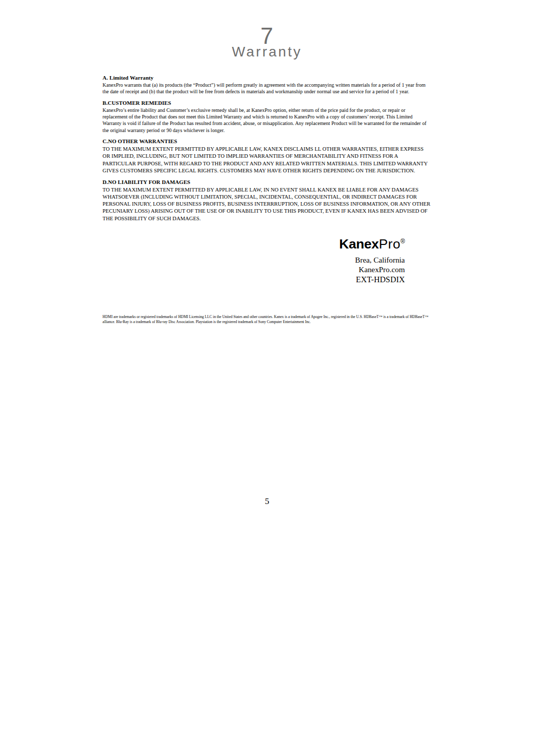7 Warranty
A. Limited Warranty
KanexPro warrants that (a) its products (the “Product”) will perform greatly in agreement with the accompanying written materials for a period of 1 year from the date of receipt and (b) that the product will be free from defects in materials and workmanship under normal use and service for a period of 1 year.
B.CUSTOMER REMEDIES
KanexPro’s entire liability and Customer’s exclusive remedy shall be, at KanexPro option, either return of the price paid for the product, or repair or replacement of the Product that does not meet this Limited Warranty and which is returned to KanexPro with a copy of customers’ receipt. This Limited Warranty is void if failure of the Product has resulted from accident, abuse, or misapplication. Any replacement Product will be warranted for the remainder of the original warranty period or 90 days whichever is longer.
C.NO OTHER WARRANTIES
TO THE MAXIMUM EXTENT PERMITTED BY APPLICABLE LAW, KANEX DISCLAIMS LL OTHER WARRANTIES, EITHER EXPRESS OR IMPLIED, INCLUDING, BUT NOT LIMITED TO IMPLIED WARRANTIES OF MERCHANTABILITY AND FITNESS FOR A PARTICULAR PURPOSE, WITH REGARD TO THE PRODUCT AND ANY RELATED WRITTEN MATERIALS. THIS LIMITED WARRANTY GIVES CUSTOMERS SPECIFIC LEGAL RIGHTS. CUSTOMERS MAY HAVE OTHER RIGHTS DEPENDING ON THE JURISDICTION.
D.NO LIABILITY FOR DAMAGES
TO THE MAXIMUM EXTENT PERMITTED BY APPLICABLE LAW, IN NO EVENT SHALL KANEX BE LIABLE FOR ANY DAMAGES WHATSOEVER (INCLUDING WITHOUT LIMITATION, SPECIAL, INCIDENTAL, CONSEQUENTIAL, OR INDIRECT DAMAGES FOR PERSONAL INJURY, LOSS OF BUSINESS PROFITS, BUSINESS INTERRRUPTION, LOSS OF BUSINESS INFORMATION, OR ANY OTHER PECUNIARY LOSS) ARISING OUT OF THE USE OF OR INABILITY TO USE THIS PRODUCT, EVEN IF KANEX HAS BEEN ADVISED OF THE POSSIBILITY OF SUCH DAMAGES.
KanexPro®
Brea, California
KanexPro.com
EXT-HDSDIX
HDMI are trademarks or registered trademarks of HDMI Licensing LLC in the United States and other countries. Kanex is a trademark of Apogee Inc., registered in the U.S. HDBaseT™ is a trademark of HDBaseT™ alliance. Blu-Ray is a trademark of Blu-ray Disc Association. Playstation is the registered trademark of Sony Computer Entertainment Inc.
5